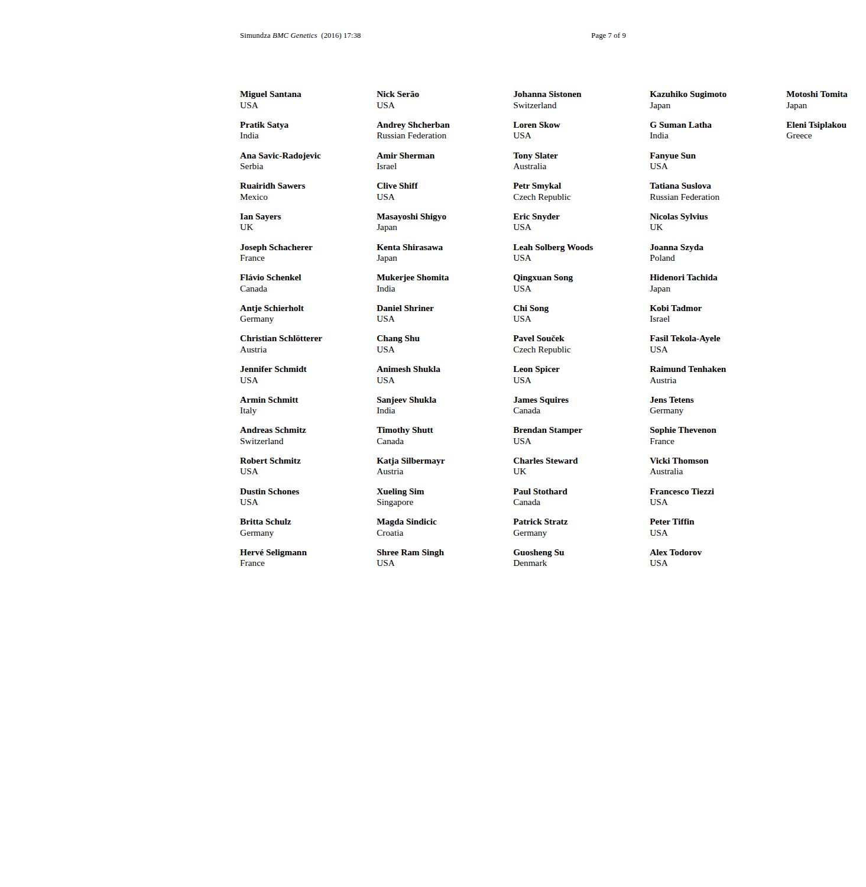Simundza BMC Genetics (2016) 17:38
Page 7 of 9
Miguel Santana
USA
Pratik Satya
India
Ana Savic-Radojevic
Serbia
Ruairidh Sawers
Mexico
Ian Sayers
UK
Joseph Schacherer
France
Flávio Schenkel
Canada
Antje Schierholt
Germany
Christian Schlötterer
Austria
Jennifer Schmidt
USA
Armin Schmitt
Italy
Andreas Schmitz
Switzerland
Robert Schmitz
USA
Dustin Schones
USA
Britta Schulz
Germany
Hervé Seligmann
France
Nick Serão
USA
Andrey Shcherban
Russian Federation
Amir Sherman
Israel
Clive Shiff
USA
Masayoshi Shigyo
Japan
Kenta Shirasawa
Japan
Mukerjee Shomita
India
Daniel Shriner
USA
Chang Shu
USA
Animesh Shukla
USA
Sanjeev Shukla
India
Timothy Shutt
Canada
Katja Silbermayr
Austria
Xueling Sim
Singapore
Magda Sindicic
Croatia
Shree Ram Singh
USA
Johanna Sistonen
Switzerland
Loren Skow
USA
Tony Slater
Australia
Petr Smykal
Czech Republic
Eric Snyder
USA
Leah Solberg Woods
USA
Qingxuan Song
USA
Chi Song
USA
Pavel Souček
Czech Republic
Leon Spicer
USA
James Squires
Canada
Brendan Stamper
USA
Charles Steward
UK
Paul Stothard
Canada
Patrick Stratz
Germany
Guosheng Su
Denmark
Kazuhiko Sugimoto
Japan
G Suman Latha
India
Fanyue Sun
USA
Tatiana Suslova
Russian Federation
Nicolas Sylvius
UK
Joanna Szyda
Poland
Hidenori Tachida
Japan
Kobi Tadmor
Israel
Fasil Tekola-Ayele
USA
Raimund Tenhaken
Austria
Jens Tetens
Germany
Sophie Thevenon
France
Vicki Thomson
Australia
Francesco Tiezzi
USA
Peter Tiffin
USA
Alex Todorov
USA
Motoshi Tomita
Japan
Eleni Tsiplakou
Greece